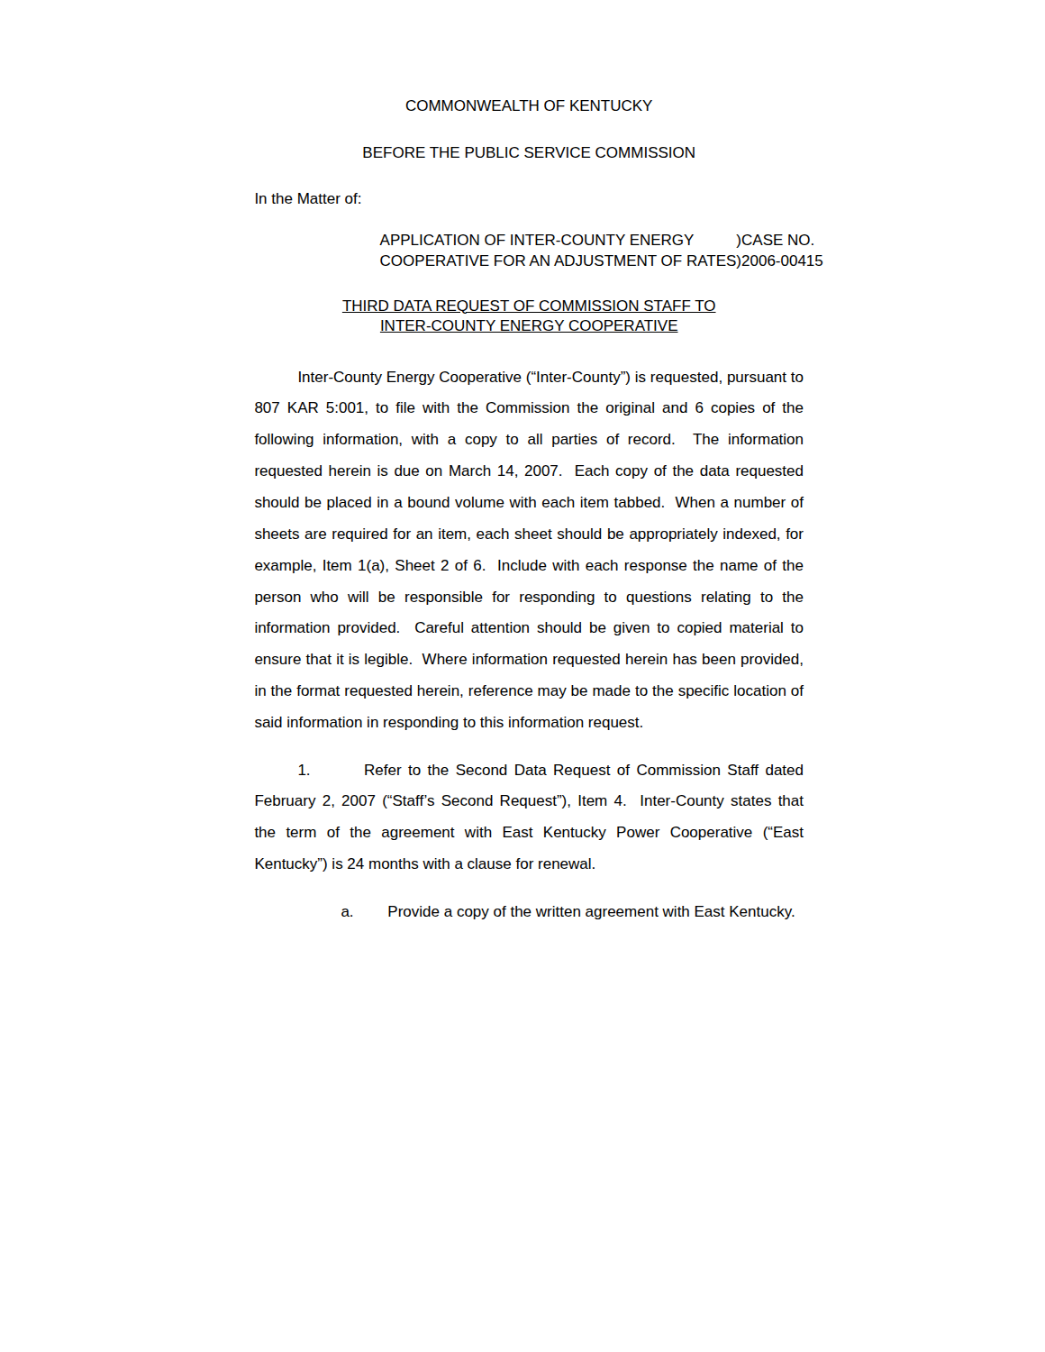COMMONWEALTH OF KENTUCKY
BEFORE THE PUBLIC SERVICE COMMISSION
In the Matter of:
| APPLICATION OF INTER-COUNTY ENERGY | ) | CASE NO. |
| COOPERATIVE FOR AN ADJUSTMENT OF RATES | ) | 2006-00415 |
THIRD DATA REQUEST OF COMMISSION STAFF TO
INTER-COUNTY ENERGY COOPERATIVE
Inter-County Energy Cooperative (“Inter-County”) is requested, pursuant to 807 KAR 5:001, to file with the Commission the original and 6 copies of the following information, with a copy to all parties of record. The information requested herein is due on March 14, 2007. Each copy of the data requested should be placed in a bound volume with each item tabbed. When a number of sheets are required for an item, each sheet should be appropriately indexed, for example, Item 1(a), Sheet 2 of 6. Include with each response the name of the person who will be responsible for responding to questions relating to the information provided. Careful attention should be given to copied material to ensure that it is legible. Where information requested herein has been provided, in the format requested herein, reference may be made to the specific location of said information in responding to this information request.
1. Refer to the Second Data Request of Commission Staff dated February 2, 2007 (“Staff’s Second Request”), Item 4. Inter-County states that the term of the agreement with East Kentucky Power Cooperative (“East Kentucky”) is 24 months with a clause for renewal.
a. Provide a copy of the written agreement with East Kentucky.